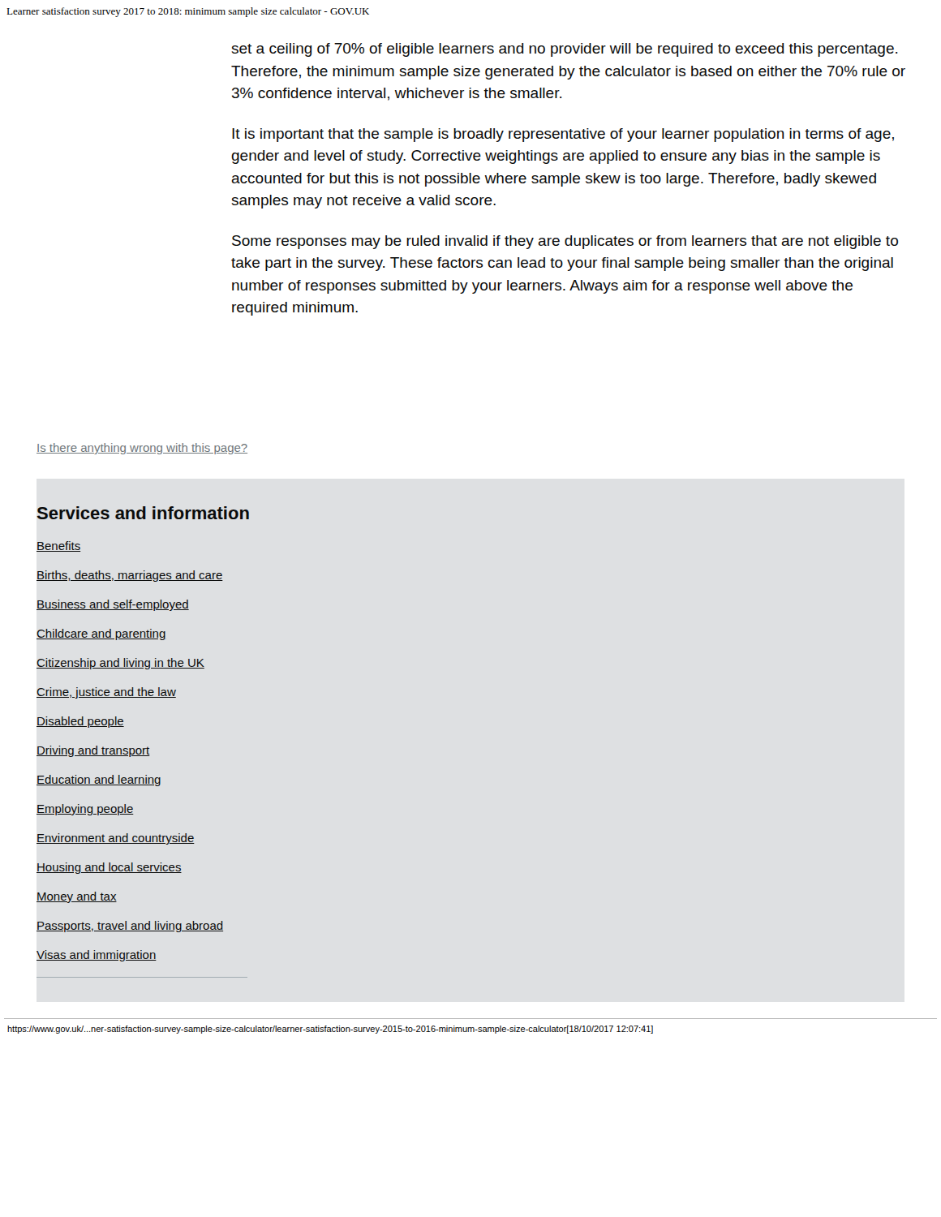Learner satisfaction survey 2017 to 2018: minimum sample size calculator - GOV.UK
set a ceiling of 70% of eligible learners and no provider will be required to exceed this percentage. Therefore, the minimum sample size generated by the calculator is based on either the 70% rule or 3% confidence interval, whichever is the smaller.
It is important that the sample is broadly representative of your learner population in terms of age, gender and level of study. Corrective weightings are applied to ensure any bias in the sample is accounted for but this is not possible where sample skew is too large. Therefore, badly skewed samples may not receive a valid score.
Some responses may be ruled invalid if they are duplicates or from learners that are not eligible to take part in the survey. These factors can lead to your final sample being smaller than the original number of responses submitted by your learners. Always aim for a response well above the required minimum.
Is there anything wrong with this page?
Services and information
Benefits
Births, deaths, marriages and care
Business and self-employed
Childcare and parenting
Citizenship and living in the UK
Crime, justice and the law
Disabled people
Driving and transport
Education and learning
Employing people
Environment and countryside
Housing and local services
Money and tax
Passports, travel and living abroad
Visas and immigration
https://www.gov.uk/...ner-satisfaction-survey-sample-size-calculator/learner-satisfaction-survey-2015-to-2016-minimum-sample-size-calculator[18/10/2017 12:07:41]